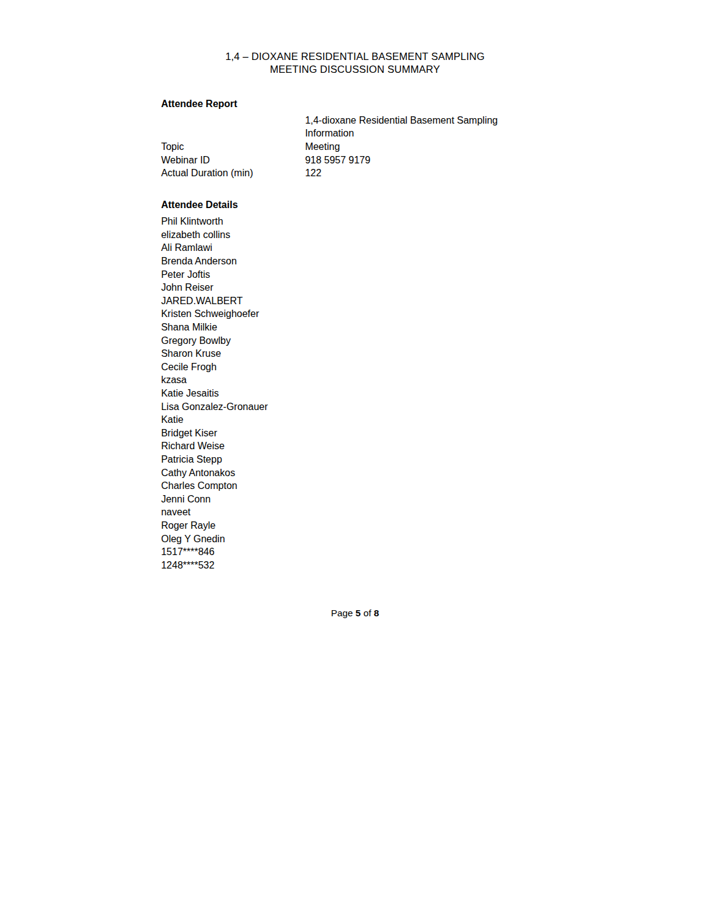1,4 – DIOXANE RESIDENTIAL BASEMENT SAMPLING
MEETING DISCUSSION SUMMARY
Attendee Report
| | 1,4-dioxane Residential Basement Sampling Information |
| Topic | Meeting |
| Webinar ID | 918 5957 9179 |
| Actual Duration (min) | 122 |
Attendee Details
Phil Klintworth
elizabeth collins
Ali Ramlawi
Brenda Anderson
Peter Joftis
John Reiser
JARED.WALBERT
Kristen Schweighoefer
Shana Milkie
Gregory Bowlby
Sharon Kruse
Cecile Frogh
kzasa
Katie Jesaitis
Lisa Gonzalez-Gronauer
Katie
Bridget Kiser
Richard Weise
Patricia Stepp
Cathy Antonakos
Charles Compton
Jenni Conn
naveet
Roger Rayle
Oleg Y Gnedin
1517****846
1248****532
Page 5 of 8